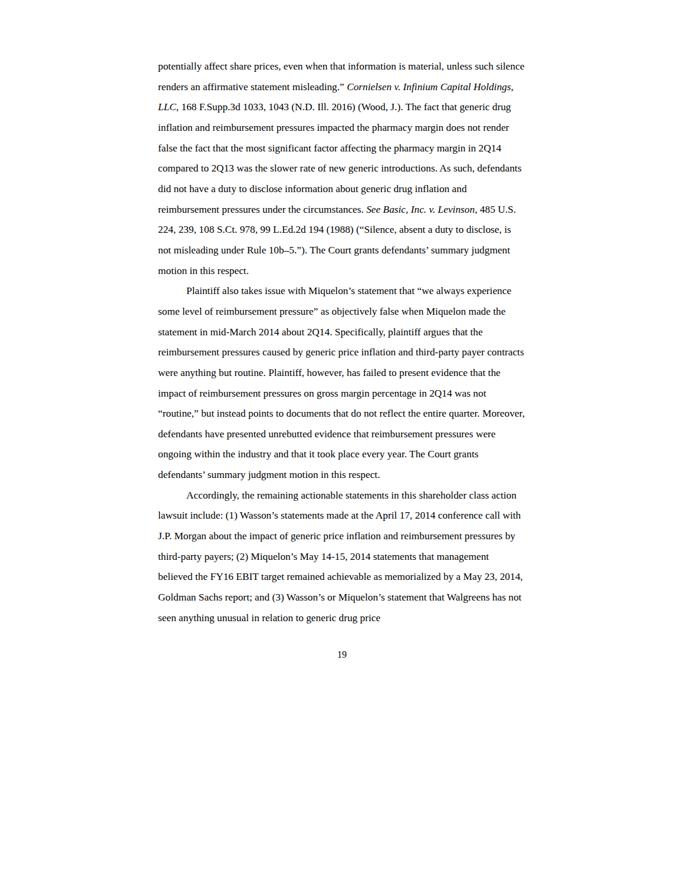potentially affect share prices, even when that information is material, unless such silence renders an affirmative statement misleading.” Cornielsen v. Infinium Capital Holdings, LLC, 168 F.Supp.3d 1033, 1043 (N.D. Ill. 2016) (Wood, J.). The fact that generic drug inflation and reimbursement pressures impacted the pharmacy margin does not render false the fact that the most significant factor affecting the pharmacy margin in 2Q14 compared to 2Q13 was the slower rate of new generic introductions. As such, defendants did not have a duty to disclose information about generic drug inflation and reimbursement pressures under the circumstances. See Basic, Inc. v. Levinson, 485 U.S. 224, 239, 108 S.Ct. 978, 99 L.Ed.2d 194 (1988) (“Silence, absent a duty to disclose, is not misleading under Rule 10b–5.”). The Court grants defendants’ summary judgment motion in this respect.
Plaintiff also takes issue with Miquelon’s statement that “we always experience some level of reimbursement pressure” as objectively false when Miquelon made the statement in mid-March 2014 about 2Q14. Specifically, plaintiff argues that the reimbursement pressures caused by generic price inflation and third-party payer contracts were anything but routine. Plaintiff, however, has failed to present evidence that the impact of reimbursement pressures on gross margin percentage in 2Q14 was not “routine,” but instead points to documents that do not reflect the entire quarter. Moreover, defendants have presented unrebutted evidence that reimbursement pressures were ongoing within the industry and that it took place every year. The Court grants defendants’ summary judgment motion in this respect.
Accordingly, the remaining actionable statements in this shareholder class action lawsuit include: (1) Wasson’s statements made at the April 17, 2014 conference call with J.P. Morgan about the impact of generic price inflation and reimbursement pressures by third-party payers; (2) Miquelon’s May 14-15, 2014 statements that management believed the FY16 EBIT target remained achievable as memorialized by a May 23, 2014, Goldman Sachs report; and (3) Wasson’s or Miquelon’s statement that Walgreens has not seen anything unusual in relation to generic drug price
19